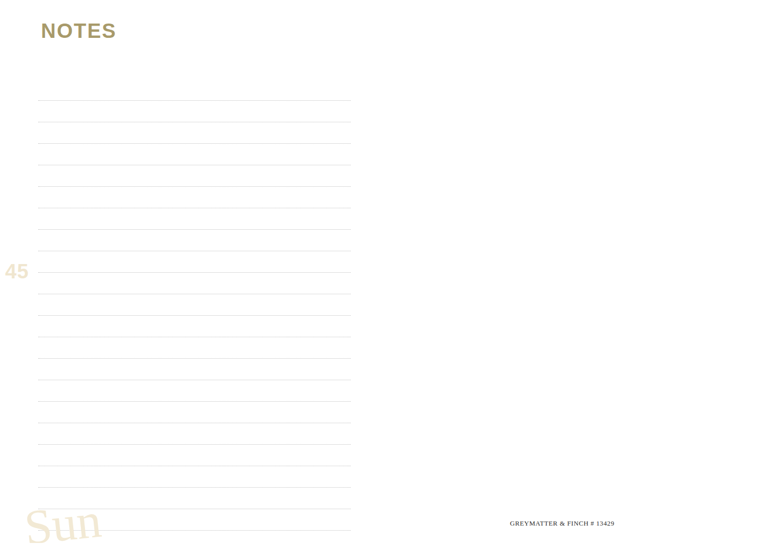Notes
45
Sun
GREYMATTER & FINCH # 13429